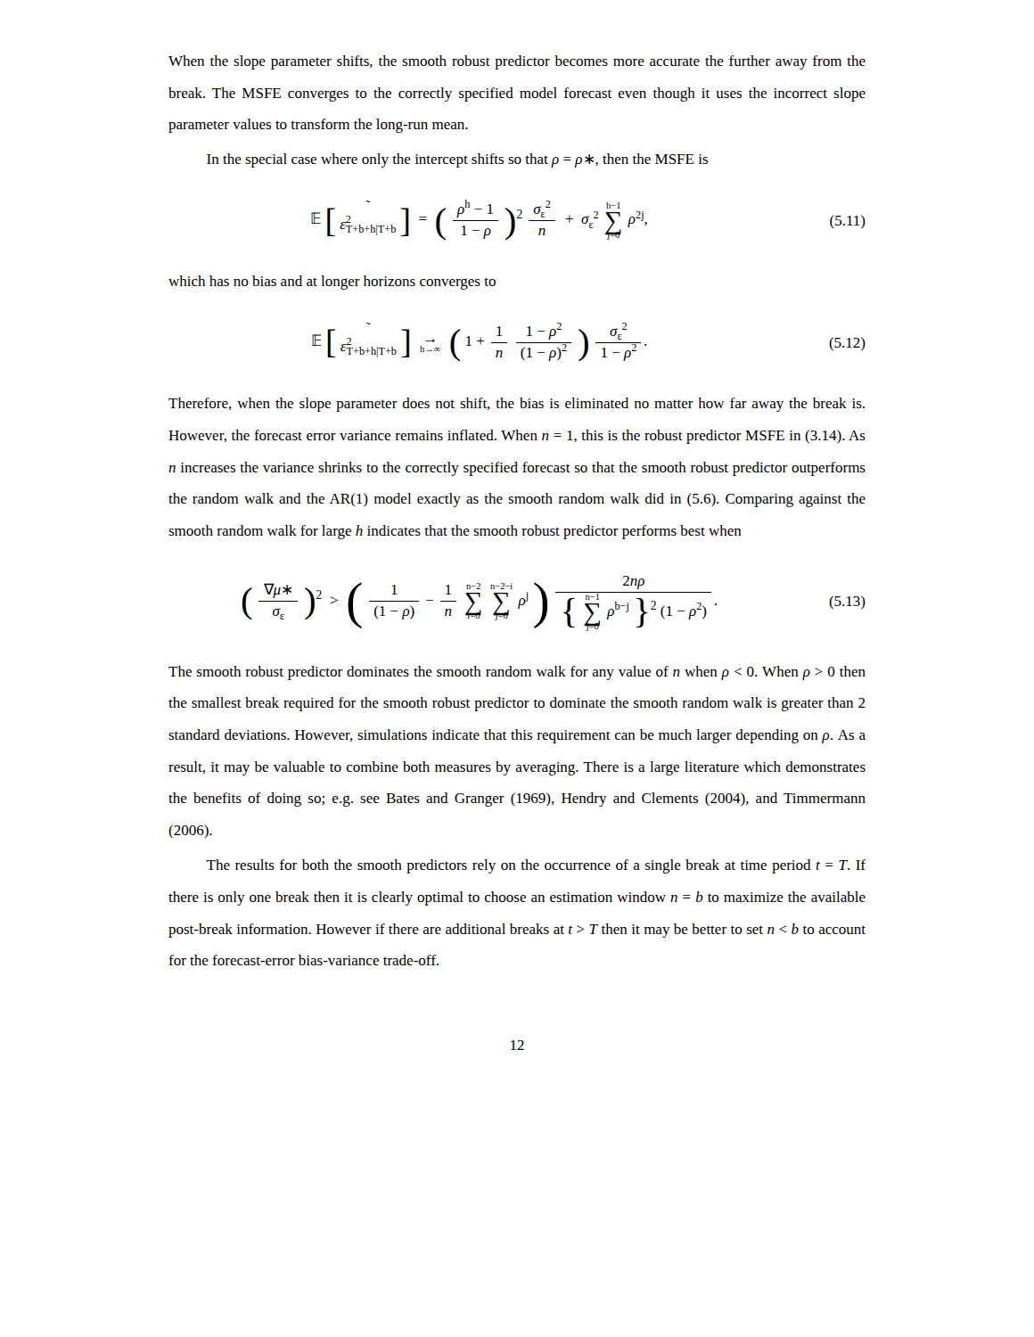When the slope parameter shifts, the smooth robust predictor becomes more accurate the further away from the break. The MSFE converges to the correctly specified model forecast even though it uses the incorrect slope parameter values to transform the long-run mean.
In the special case where only the intercept shifts so that ρ = ρ∗, then the MSFE is
𝔼 [ ˜ ε2T+b+h|T+b ] = ( ρh − 11 − ρ )2 σε2 n + σε2 h−1 ∑ j=0 ρ2j,
(5.11)
which has no bias and at longer horizons converges to
𝔼 [ ˜ ε2T+b+h|T+b ] → h→∞ ( 1 + 1 n 1 − ρ2(1 − ρ)2 ) σε21 − ρ2.
(5.12)
Therefore, when the slope parameter does not shift, the bias is eliminated no matter how far away the break is. However, the forecast error variance remains inflated. When n = 1, this is the robust predictor MSFE in (3.14). As n increases the variance shrinks to the correctly specified forecast so that the smooth robust predictor outperforms the random walk and the AR(1) model exactly as the smooth random walk did in (5.6). Comparing against the smooth random walk for large h indicates that the smooth robust predictor performs best when
( ∇μ∗σε )2 > ( 1(1 − ρ) − 1 n n−2 ∑ i=0 n−2−i ∑ j=0 ρj ) 2nρ { n−1 ∑ j=0 ρb−j }2 (1 − ρ2) .
(5.13)
The smooth robust predictor dominates the smooth random walk for any value of n when ρ < 0. When ρ > 0 then the smallest break required for the smooth robust predictor to dominate the smooth random walk is greater than 2 standard deviations. However, simulations indicate that this requirement can be much larger depending on ρ. As a result, it may be valuable to combine both measures by averaging. There is a large literature which demonstrates the benefits of doing so; e.g. see Bates and Granger (1969), Hendry and Clements (2004), and Timmermann (2006).
The results for both the smooth predictors rely on the occurrence of a single break at time period t = T. If there is only one break then it is clearly optimal to choose an estimation window n = b to maximize the available post-break information. However if there are additional breaks at t > T then it may be better to set n < b to account for the forecast-error bias-variance trade-off.
12